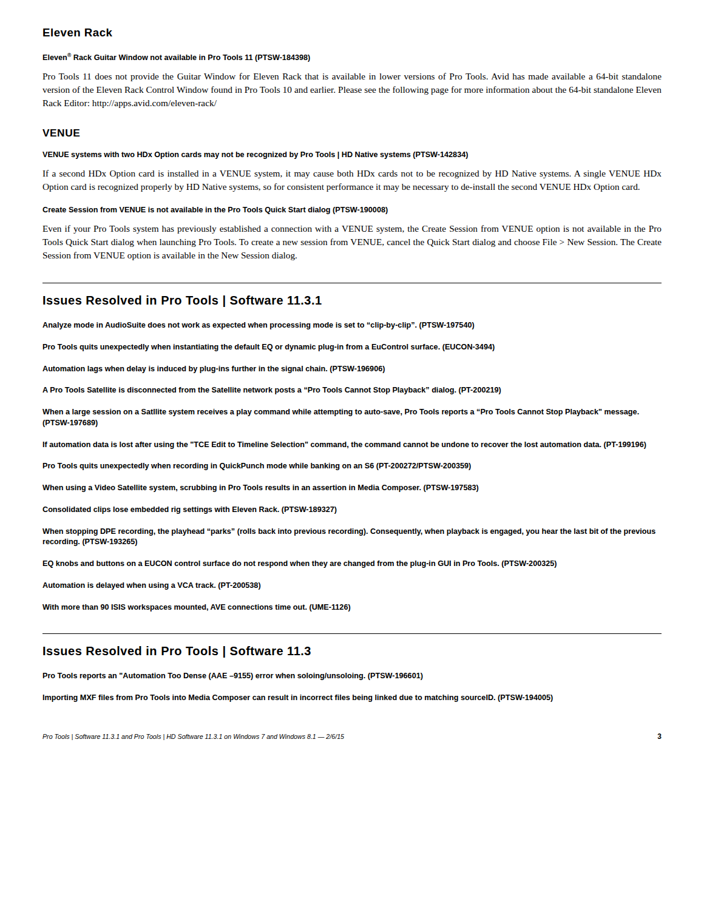Eleven Rack
Eleven® Rack Guitar Window not available in Pro Tools 11 (PTSW-184398)
Pro Tools 11 does not provide the Guitar Window for Eleven Rack that is available in lower versions of Pro Tools. Avid has made available a 64-bit standalone version of the Eleven Rack Control Window found in Pro Tools 10 and earlier. Please see the following page for more information about the 64-bit standalone Eleven Rack Editor: http://apps.avid.com/eleven-rack/
VENUE
VENUE systems with two HDx Option cards may not be recognized by Pro Tools | HD Native systems (PTSW-142834)
If a second HDx Option card is installed in a VENUE system, it may cause both HDx cards not to be recognized by HD Native systems. A single VENUE HDx Option card is recognized properly by HD Native systems, so for consistent performance it may be necessary to de-install the second VENUE HDx Option card.
Create Session from VENUE is not available in the Pro Tools Quick Start dialog (PTSW-190008)
Even if your Pro Tools system has previously established a connection with a VENUE system, the Create Session from VENUE option is not available in the Pro Tools Quick Start dialog when launching Pro Tools. To create a new session from VENUE, cancel the Quick Start dialog and choose File > New Session. The Create Session from VENUE option is available in the New Session dialog.
Issues Resolved in Pro Tools | Software 11.3.1
Analyze mode in AudioSuite does not work as expected when processing mode is set to “clip-by-clip”. (PTSW-197540)
Pro Tools quits unexpectedly when instantiating the default EQ or dynamic plug-in from a EuControl surface. (EUCON-3494)
Automation lags when delay is induced by plug-ins further in the signal chain. (PTSW-196906)
A Pro Tools Satellite is disconnected from the Satellite network posts a “Pro Tools Cannot Stop Playback” dialog. (PT-200219)
When a large session on a Satllite system receives a play command while attempting to auto-save, Pro Tools reports a “Pro Tools Cannot Stop Playback" message. (PTSW-197689)
If automation data is lost after using the "TCE Edit to Timeline Selection" command, the command cannot be undone to recover the lost automation data. (PT-199196)
Pro Tools quits unexpectedly when recording in QuickPunch mode while banking on an S6 (PT-200272/PTSW-200359)
When using a Video Satellite system, scrubbing in Pro Tools results in an assertion in Media Composer. (PTSW-197583)
Consolidated clips lose embedded rig settings with Eleven Rack. (PTSW-189327)
When stopping DPE recording, the playhead “parks” (rolls back into previous recording). Consequently, when playback is engaged, you hear the last bit of the previous recording. (PTSW-193265)
EQ knobs and buttons on a EUCON control surface do not respond when they are changed from the plug-in GUI in Pro Tools. (PTSW-200325)
Automation is delayed when using a VCA track. (PT-200538)
With more than 90 ISIS workspaces mounted, AVE connections time out. (UME-1126)
Issues Resolved in Pro Tools | Software 11.3
Pro Tools reports an "Automation Too Dense (AAE –9155) error when soloing/unsoloing. (PTSW-196601)
Importing MXF files from Pro Tools into Media Composer can result in incorrect files being linked due to matching sourceID. (PTSW-194005)
Pro Tools | Software 11.3.1 and Pro Tools | HD Software 11.3.1 on Windows 7 and Windows 8.1 — 2/6/15 3